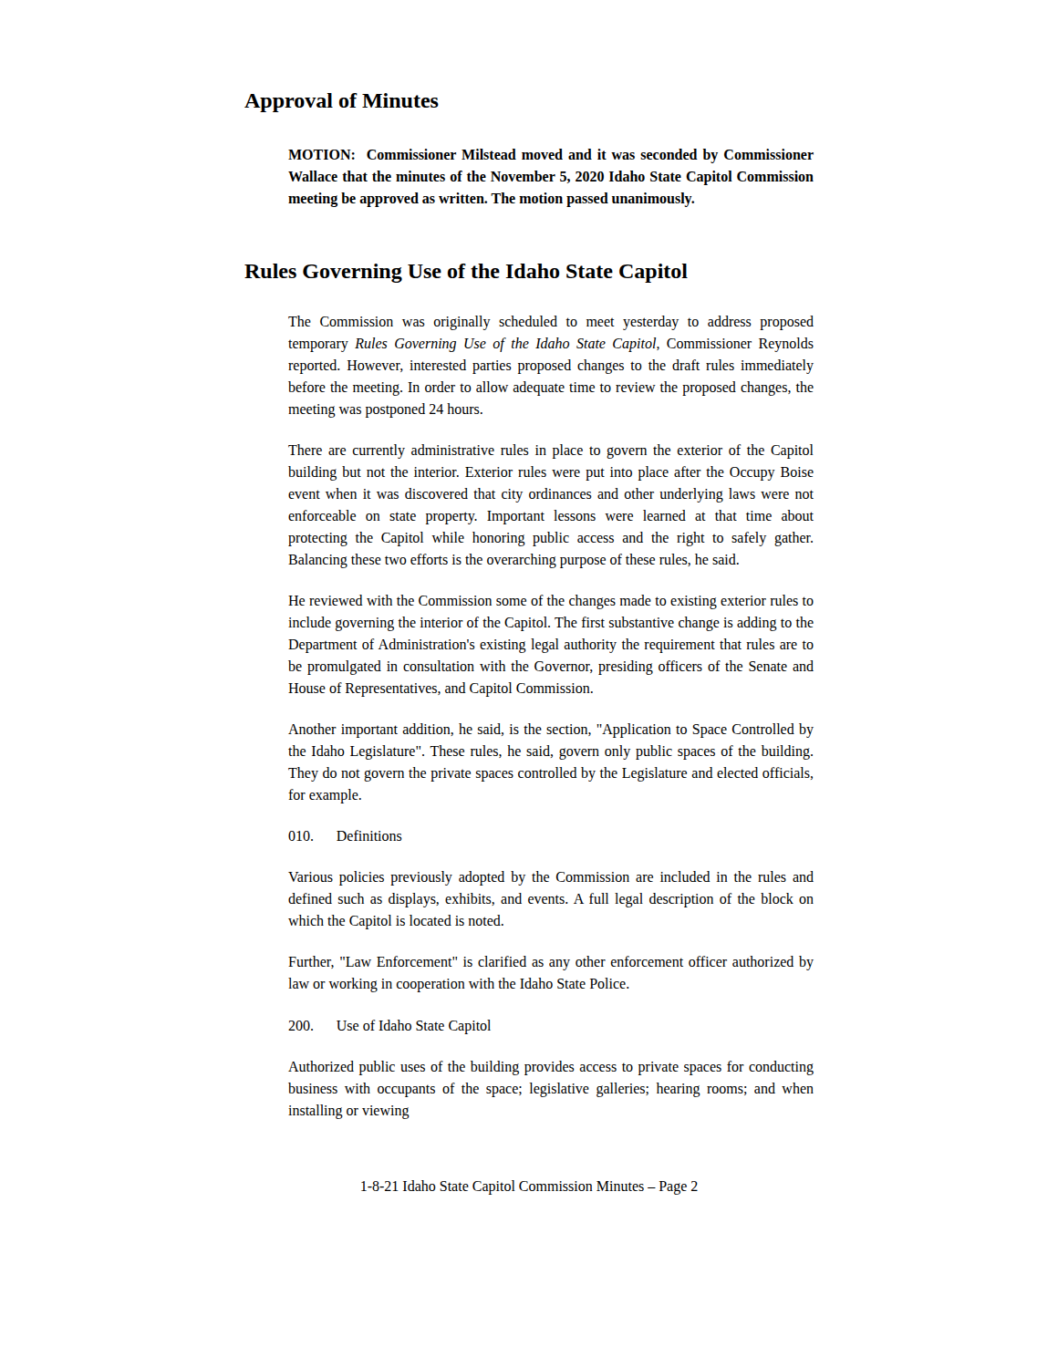Approval of Minutes
MOTION: Commissioner Milstead moved and it was seconded by Commissioner Wallace that the minutes of the November 5, 2020 Idaho State Capitol Commission meeting be approved as written. The motion passed unanimously.
Rules Governing Use of the Idaho State Capitol
The Commission was originally scheduled to meet yesterday to address proposed temporary Rules Governing Use of the Idaho State Capitol, Commissioner Reynolds reported. However, interested parties proposed changes to the draft rules immediately before the meeting. In order to allow adequate time to review the proposed changes, the meeting was postponed 24 hours.
There are currently administrative rules in place to govern the exterior of the Capitol building but not the interior. Exterior rules were put into place after the Occupy Boise event when it was discovered that city ordinances and other underlying laws were not enforceable on state property. Important lessons were learned at that time about protecting the Capitol while honoring public access and the right to safely gather. Balancing these two efforts is the overarching purpose of these rules, he said.
He reviewed with the Commission some of the changes made to existing exterior rules to include governing the interior of the Capitol. The first substantive change is adding to the Department of Administration's existing legal authority the requirement that rules are to be promulgated in consultation with the Governor, presiding officers of the Senate and House of Representatives, and Capitol Commission.
Another important addition, he said, is the section, "Application to Space Controlled by the Idaho Legislature". These rules, he said, govern only public spaces of the building. They do not govern the private spaces controlled by the Legislature and elected officials, for example.
010. Definitions
Various policies previously adopted by the Commission are included in the rules and defined such as displays, exhibits, and events. A full legal description of the block on which the Capitol is located is noted.
Further, "Law Enforcement" is clarified as any other enforcement officer authorized by law or working in cooperation with the Idaho State Police.
200. Use of Idaho State Capitol
Authorized public uses of the building provides access to private spaces for conducting business with occupants of the space; legislative galleries; hearing rooms; and when installing or viewing
1-8-21 Idaho State Capitol Commission Minutes – Page 2